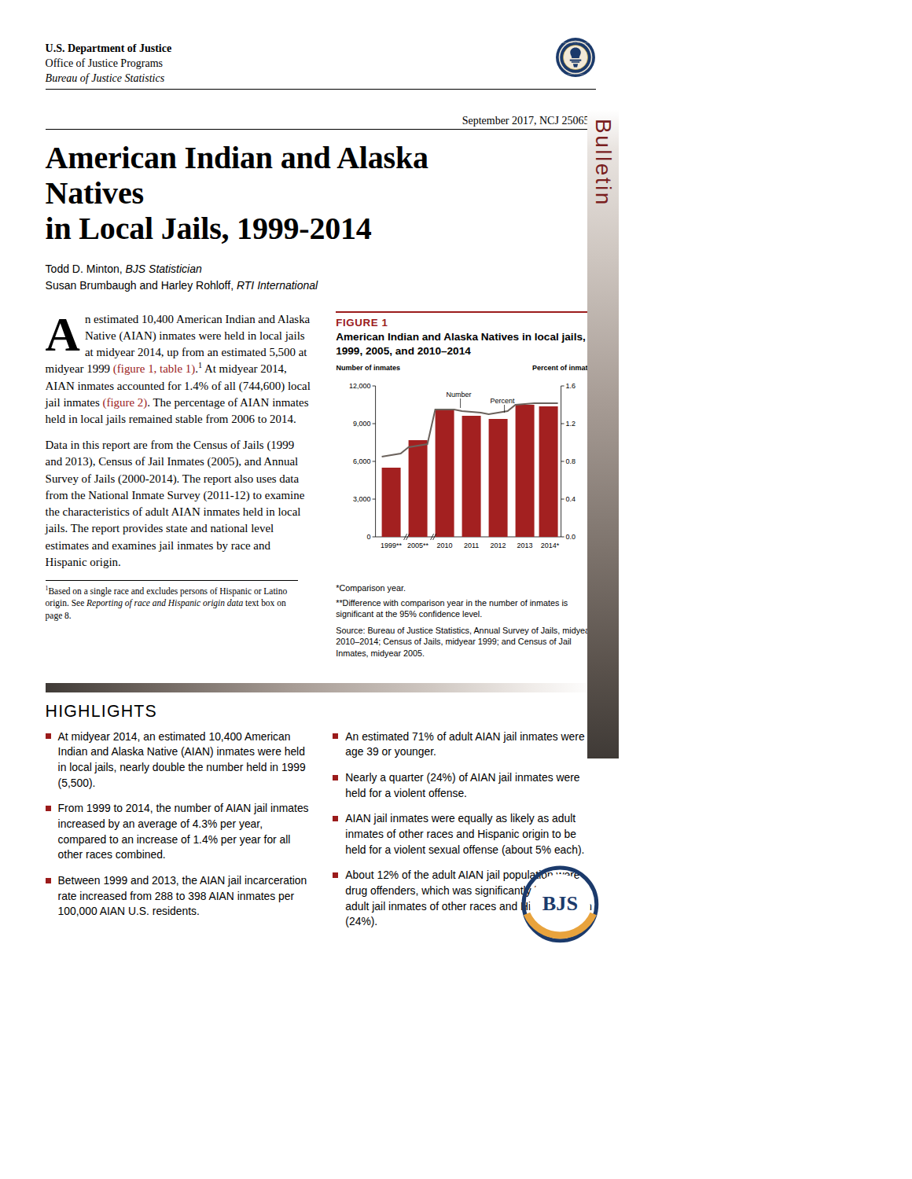Bulletin
U.S. Department of Justice
Office of Justice Programs
Bureau of Justice Statistics
DEPARTMENT OF JUSTICE UNITED STATES
September 2017, NCJ 250652
American Indian and Alaska Natives
in Local Jails, 1999-2014
Todd D. Minton, BJS Statistician
Susan Brumbaugh and Harley Rohloff, RTI International
An estimated 10,400 American Indian and Alaska Native (AIAN) inmates were held in local jails at midyear 2014, up from an estimated 5,500 at midyear 1999 (figure 1, table 1).1 At midyear 2014, AIAN inmates accounted for 1.4% of all (744,600) local jail inmates (figure 2). The percentage of AIAN inmates held in local jails remained stable from 2006 to 2014.
Data in this report are from the Census of Jails (1999 and 2013), Census of Jail Inmates (2005), and Annual Survey of Jails (2000-2014). The report also uses data from the National Inmate Survey (2011-12) to examine the characteristics of adult AIAN inmates held in local jails. The report provides state and national level estimates and examines jail inmates by race and Hispanic origin.
1Based on a single race and excludes persons of Hispanic or Latino origin. See Reporting of race and Hispanic origin data text box on page 8.
FIGURE 1
American Indian and Alaska Natives in local jails,
1999, 2005, and 2010–2014
Number of inmates Percent of inmates 12,000 9,000 6,000 3,000 0 1.6 1.2 0.8 0.4 0.0 Number Percent 1999** 2005** 2010 2011 2012 2013 2014*
*Comparison year.
**Difference with comparison year in the number of inmates is significant at the 95% confidence level.
Source: Bureau of Justice Statistics, Annual Survey of Jails, midyear 2010–2014; Census of Jails, midyear 1999; and Census of Jail Inmates, midyear 2005.
HIGHLIGHTS
At midyear 2014, an estimated 10,400 American Indian and Alaska Native (AIAN) inmates were held in local jails, nearly double the number held in 1999 (5,500).
From 1999 to 2014, the number of AIAN jail inmates increased by an average of 4.3% per year, compared to an increase of 1.4% per year for all other races combined.
Between 1999 and 2013, the AIAN jail incarceration rate increased from 288 to 398 AIAN inmates per 100,000 AIAN U.S. residents.
An estimated 71% of adult AIAN jail inmates were age 39 or younger.
Nearly a quarter (24%) of AIAN jail inmates were held for a violent offense.
AIAN jail inmates were equally as likely as adult inmates of other races and Hispanic origin to be held for a violent sexual offense (about 5% each).
About 12% of the adult AIAN jail population were drug offenders, which was significantly lower than adult jail inmates of other races and Hispanic origin (24%).
BJS